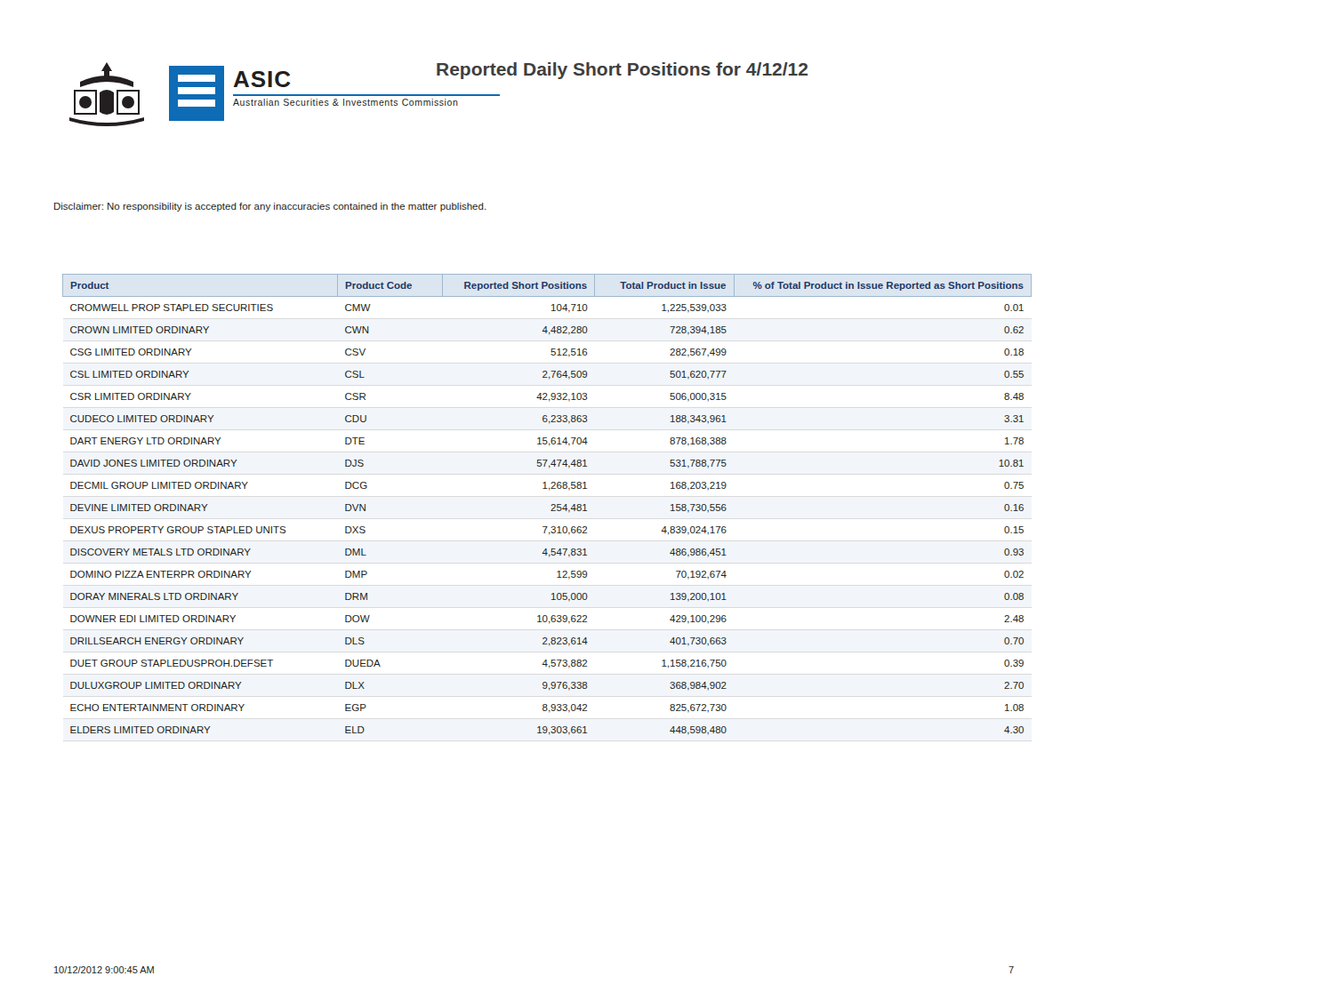ASIC
Australian Securities & Investments Commission
Reported Daily Short Positions for 4/12/12
Disclaimer: No responsibility is accepted for any inaccuracies contained in the matter published.
| Product | Product Code | Reported Short Positions | Total Product in Issue | % of Total Product in Issue Reported as Short Positions |
| --- | --- | --- | --- | --- |
| CROMWELL PROP STAPLED SECURITIES | CMW | 104,710 | 1,225,539,033 | 0.01 |
| CROWN LIMITED ORDINARY | CWN | 4,482,280 | 728,394,185 | 0.62 |
| CSG LIMITED ORDINARY | CSV | 512,516 | 282,567,499 | 0.18 |
| CSL LIMITED ORDINARY | CSL | 2,764,509 | 501,620,777 | 0.55 |
| CSR LIMITED ORDINARY | CSR | 42,932,103 | 506,000,315 | 8.48 |
| CUDECO LIMITED ORDINARY | CDU | 6,233,863 | 188,343,961 | 3.31 |
| DART ENERGY LTD ORDINARY | DTE | 15,614,704 | 878,168,388 | 1.78 |
| DAVID JONES LIMITED ORDINARY | DJS | 57,474,481 | 531,788,775 | 10.81 |
| DECMIL GROUP LIMITED ORDINARY | DCG | 1,268,581 | 168,203,219 | 0.75 |
| DEVINE LIMITED ORDINARY | DVN | 254,481 | 158,730,556 | 0.16 |
| DEXUS PROPERTY GROUP STAPLED UNITS | DXS | 7,310,662 | 4,839,024,176 | 0.15 |
| DISCOVERY METALS LTD ORDINARY | DML | 4,547,831 | 486,986,451 | 0.93 |
| DOMINO PIZZA ENTERPR ORDINARY | DMP | 12,599 | 70,192,674 | 0.02 |
| DORAY MINERALS LTD ORDINARY | DRM | 105,000 | 139,200,101 | 0.08 |
| DOWNER EDI LIMITED ORDINARY | DOW | 10,639,622 | 429,100,296 | 2.48 |
| DRILLSEARCH ENERGY ORDINARY | DLS | 2,823,614 | 401,730,663 | 0.70 |
| DUET GROUP STAPLEDUSPROH.DEFSET | DUEDA | 4,573,882 | 1,158,216,750 | 0.39 |
| DULUXGROUP LIMITED ORDINARY | DLX | 9,976,338 | 368,984,902 | 2.70 |
| ECHO ENTERTAINMENT ORDINARY | EGP | 8,933,042 | 825,672,730 | 1.08 |
| ELDERS LIMITED ORDINARY | ELD | 19,303,661 | 448,598,480 | 4.30 |
10/12/2012 9:00:45 AM 7